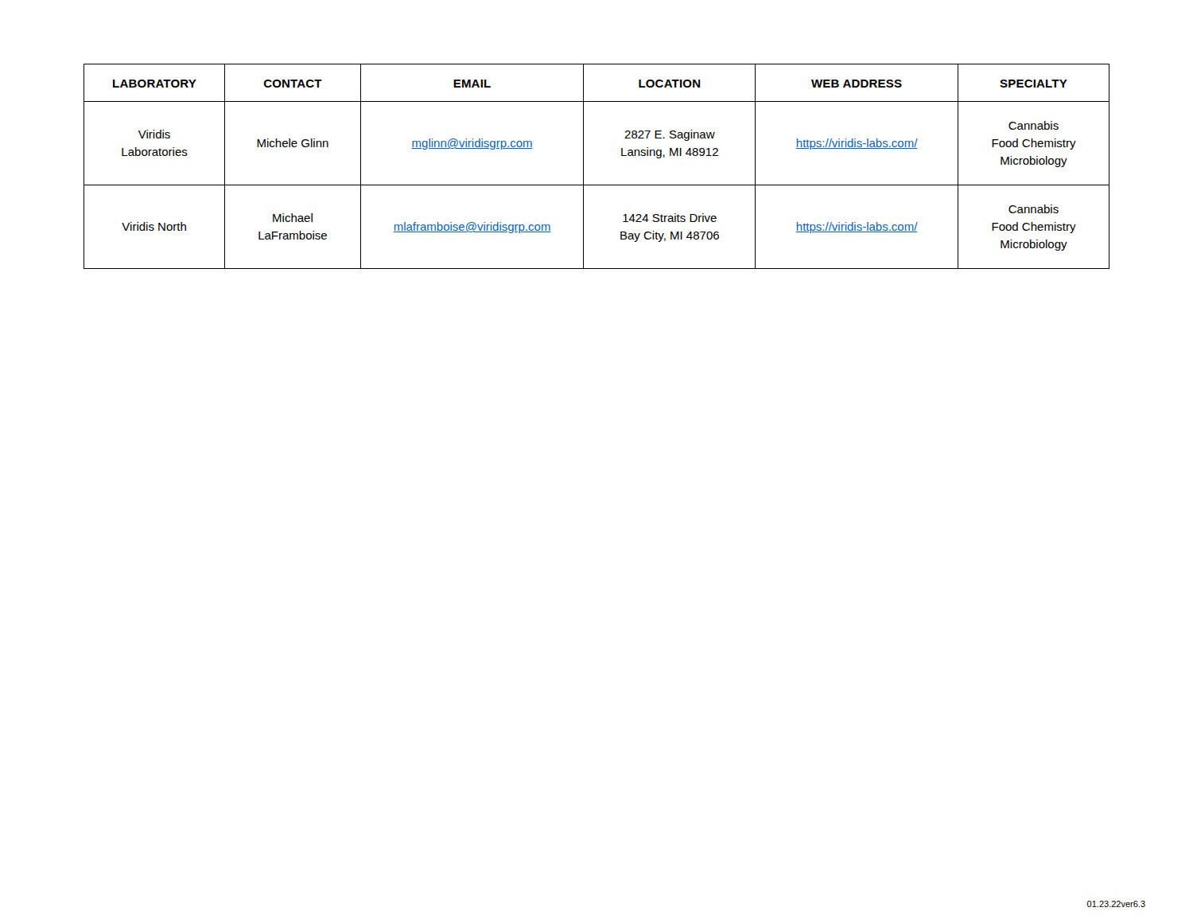| LABORATORY | CONTACT | EMAIL | LOCATION | WEB ADDRESS | SPECIALTY |
| --- | --- | --- | --- | --- | --- |
| Viridis Laboratories | Michele Glinn | mglinn@viridisgrp.com | 2827 E. Saginaw Lansing, MI 48912 | https://viridis-labs.com/ | Cannabis Food Chemistry Microbiology |
| Viridis North | Michael LaFramboise | mlaframboise@viridisgrp.com | 1424 Straits Drive Bay City, MI 48706 | https://viridis-labs.com/ | Cannabis Food Chemistry Microbiology |
01.23.22ver6.3